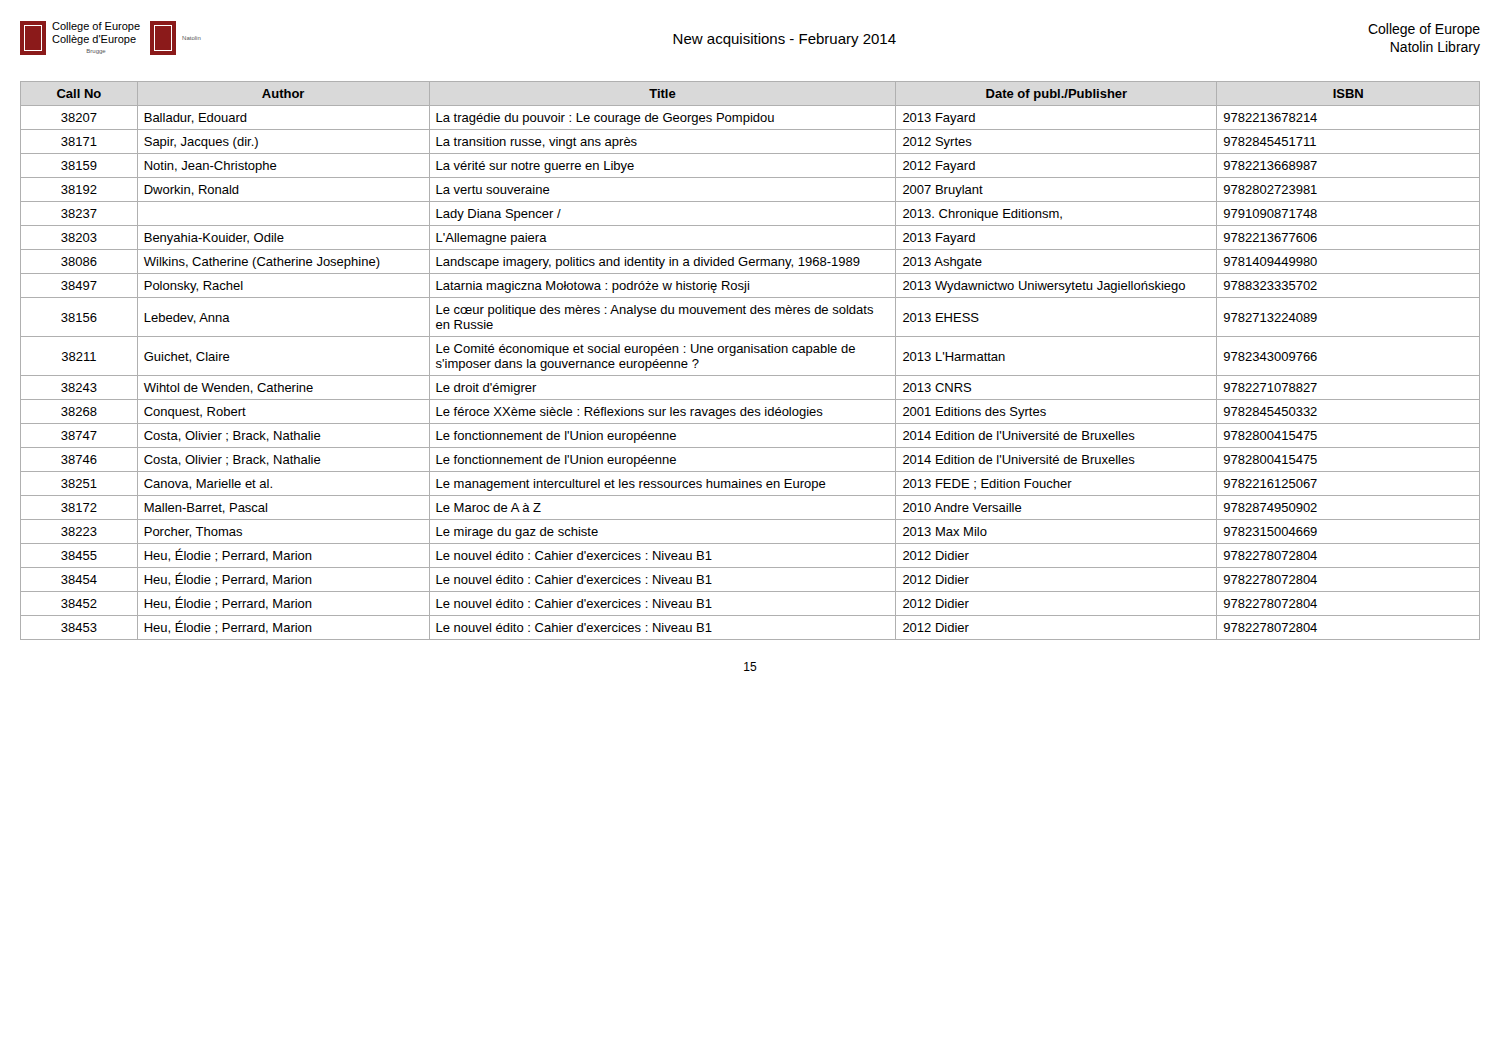College of Europe
Collège d'Europe
Brugge
Natolin
New acquisitions - February 2014
College of Europe
Natolin Library
| Call No | Author | Title | Date of publ./Publisher | ISBN |
| --- | --- | --- | --- | --- |
| 38207 | Balladur, Edouard | La tragédie du pouvoir : Le courage de Georges Pompidou | 2013 Fayard | 9782213678214 |
| 38171 | Sapir, Jacques (dir.) | La transition russe, vingt ans après | 2012 Syrtes | 9782845451711 |
| 38159 | Notin, Jean-Christophe | La vérité sur notre guerre en Libye | 2012 Fayard | 9782213668987 |
| 38192 | Dworkin, Ronald | La vertu souveraine | 2007 Bruylant | 9782802723981 |
| 38237 | | Lady Diana Spencer / | 2013. Chronique Editionsm, | 9791090871748 |
| 38203 | Benyahia-Kouider, Odile | L'Allemagne paiera | 2013 Fayard | 9782213677606 |
| 38086 | Wilkins, Catherine (Catherine Josephine) | Landscape imagery, politics and identity in a divided Germany, 1968-1989 | 2013 Ashgate | 9781409449980 |
| 38497 | Polonsky, Rachel | Latarnia magiczna Mołotowa : podróże w historię Rosji | 2013 Wydawnictwo Uniwersytetu Jagiellońskiego | 9788323335702 |
| 38156 | Lebedev, Anna | Le cœur politique des mères : Analyse du mouvement des mères de soldats en Russie | 2013 EHESS | 9782713224089 |
| 38211 | Guichet, Claire | Le Comité économique et social européen : Une organisation capable de s'imposer dans la gouvernance européenne ? | 2013 L'Harmattan | 9782343009766 |
| 38243 | Wihtol de Wenden, Catherine | Le droit d'émigrer | 2013 CNRS | 9782271078827 |
| 38268 | Conquest, Robert | Le féroce XXème siècle : Réflexions sur les ravages des idéologies | 2001 Editions des Syrtes | 9782845450332 |
| 38747 | Costa, Olivier ; Brack, Nathalie | Le fonctionnement de l'Union européenne | 2014 Edition de l'Université de Bruxelles | 9782800415475 |
| 38746 | Costa, Olivier ; Brack, Nathalie | Le fonctionnement de l'Union européenne | 2014 Edition de l'Université de Bruxelles | 9782800415475 |
| 38251 | Canova, Marielle et al. | Le management interculturel et les ressources humaines en Europe | 2013 FEDE ; Edition Foucher | 9782216125067 |
| 38172 | Mallen-Barret, Pascal | Le Maroc de A à Z | 2010 Andre Versaille | 9782874950902 |
| 38223 | Porcher, Thomas | Le mirage du gaz de schiste | 2013 Max Milo | 9782315004669 |
| 38455 | Heu, Élodie ; Perrard, Marion | Le nouvel édito : Cahier d'exercices : Niveau B1 | 2012 Didier | 9782278072804 |
| 38454 | Heu, Élodie ; Perrard, Marion | Le nouvel édito : Cahier d'exercices : Niveau B1 | 2012 Didier | 9782278072804 |
| 38452 | Heu, Élodie ; Perrard, Marion | Le nouvel édito : Cahier d'exercices : Niveau B1 | 2012 Didier | 9782278072804 |
| 38453 | Heu, Élodie ; Perrard, Marion | Le nouvel édito : Cahier d'exercices : Niveau B1 | 2012 Didier | 9782278072804 |
15